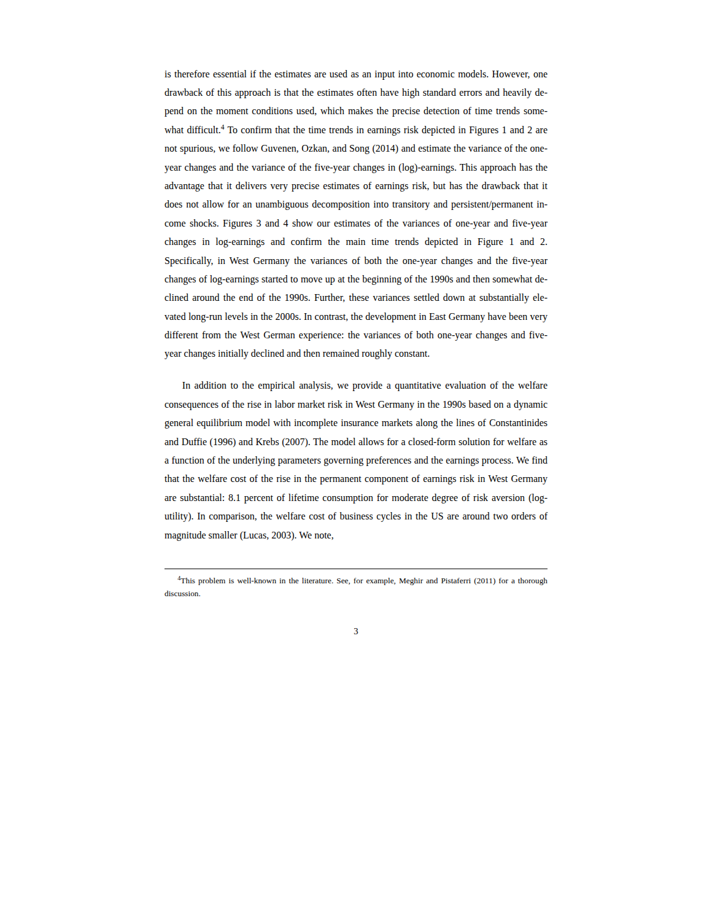is therefore essential if the estimates are used as an input into economic models. However, one drawback of this approach is that the estimates often have high standard errors and heavily depend on the moment conditions used, which makes the precise detection of time trends somewhat difficult.4 To confirm that the time trends in earnings risk depicted in Figures 1 and 2 are not spurious, we follow Guvenen, Ozkan, and Song (2014) and estimate the variance of the one-year changes and the variance of the five-year changes in (log)-earnings. This approach has the advantage that it delivers very precise estimates of earnings risk, but has the drawback that it does not allow for an unambiguous decomposition into transitory and persistent/permanent income shocks. Figures 3 and 4 show our estimates of the variances of one-year and five-year changes in log-earnings and confirm the main time trends depicted in Figure 1 and 2. Specifically, in West Germany the variances of both the one-year changes and the five-year changes of log-earnings started to move up at the beginning of the 1990s and then somewhat declined around the end of the 1990s. Further, these variances settled down at substantially elevated long-run levels in the 2000s. In contrast, the development in East Germany have been very different from the West German experience: the variances of both one-year changes and five-year changes initially declined and then remained roughly constant.
In addition to the empirical analysis, we provide a quantitative evaluation of the welfare consequences of the rise in labor market risk in West Germany in the 1990s based on a dynamic general equilibrium model with incomplete insurance markets along the lines of Constantinides and Duffie (1996) and Krebs (2007). The model allows for a closed-form solution for welfare as a function of the underlying parameters governing preferences and the earnings process. We find that the welfare cost of the rise in the permanent component of earnings risk in West Germany are substantial: 8.1 percent of lifetime consumption for moderate degree of risk aversion (log-utility). In comparison, the welfare cost of business cycles in the US are around two orders of magnitude smaller (Lucas, 2003). We note,
4This problem is well-known in the literature. See, for example, Meghir and Pistaferri (2011) for a thorough discussion.
3